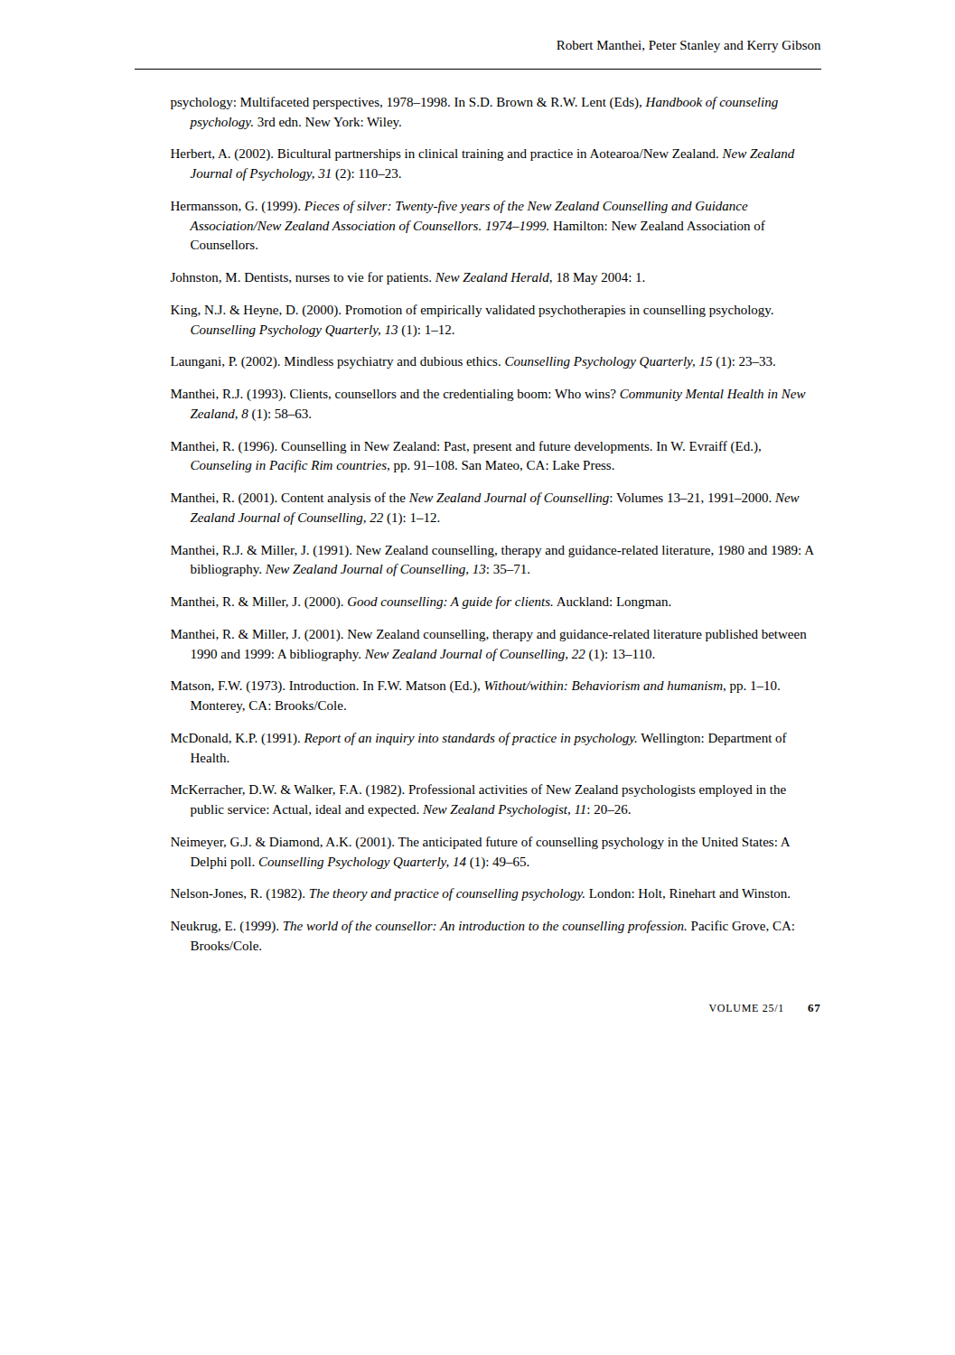Robert Manthei, Peter Stanley and Kerry Gibson
psychology: Multifaceted perspectives, 1978–1998. In S.D. Brown & R.W. Lent (Eds), Handbook of counseling psychology. 3rd edn. New York: Wiley.
Herbert, A. (2002). Bicultural partnerships in clinical training and practice in Aotearoa/New Zealand. New Zealand Journal of Psychology, 31 (2): 110–23.
Hermansson, G. (1999). Pieces of silver: Twenty-five years of the New Zealand Counselling and Guidance Association/New Zealand Association of Counsellors. 1974–1999. Hamilton: New Zealand Association of Counsellors.
Johnston, M. Dentists, nurses to vie for patients. New Zealand Herald, 18 May 2004: 1.
King, N.J. & Heyne, D. (2000). Promotion of empirically validated psychotherapies in counselling psychology. Counselling Psychology Quarterly, 13 (1): 1–12.
Laungani, P. (2002). Mindless psychiatry and dubious ethics. Counselling Psychology Quarterly, 15 (1): 23–33.
Manthei, R.J. (1993). Clients, counsellors and the credentialing boom: Who wins? Community Mental Health in New Zealand, 8 (1): 58–63.
Manthei, R. (1996). Counselling in New Zealand: Past, present and future developments. In W. Evraiff (Ed.), Counseling in Pacific Rim countries, pp. 91–108. San Mateo, CA: Lake Press.
Manthei, R. (2001). Content analysis of the New Zealand Journal of Counselling: Volumes 13–21, 1991–2000. New Zealand Journal of Counselling, 22 (1): 1–12.
Manthei, R.J. & Miller, J. (1991). New Zealand counselling, therapy and guidance-related literature, 1980 and 1989: A bibliography. New Zealand Journal of Counselling, 13: 35–71.
Manthei, R. & Miller, J. (2000). Good counselling: A guide for clients. Auckland: Longman.
Manthei, R. & Miller, J. (2001). New Zealand counselling, therapy and guidance-related literature published between 1990 and 1999: A bibliography. New Zealand Journal of Counselling, 22 (1): 13–110.
Matson, F.W. (1973). Introduction. In F.W. Matson (Ed.), Without/within: Behaviorism and humanism, pp. 1–10. Monterey, CA: Brooks/Cole.
McDonald, K.P. (1991). Report of an inquiry into standards of practice in psychology. Wellington: Department of Health.
McKerracher, D.W. & Walker, F.A. (1982). Professional activities of New Zealand psychologists employed in the public service: Actual, ideal and expected. New Zealand Psychologist, 11: 20–26.
Neimeyer, G.J. & Diamond, A.K. (2001). The anticipated future of counselling psychology in the United States: A Delphi poll. Counselling Psychology Quarterly, 14 (1): 49–65.
Nelson-Jones, R. (1982). The theory and practice of counselling psychology. London: Holt, Rinehart and Winston.
Neukrug, E. (1999). The world of the counsellor: An introduction to the counselling profession. Pacific Grove, CA: Brooks/Cole.
VOLUME 25/167